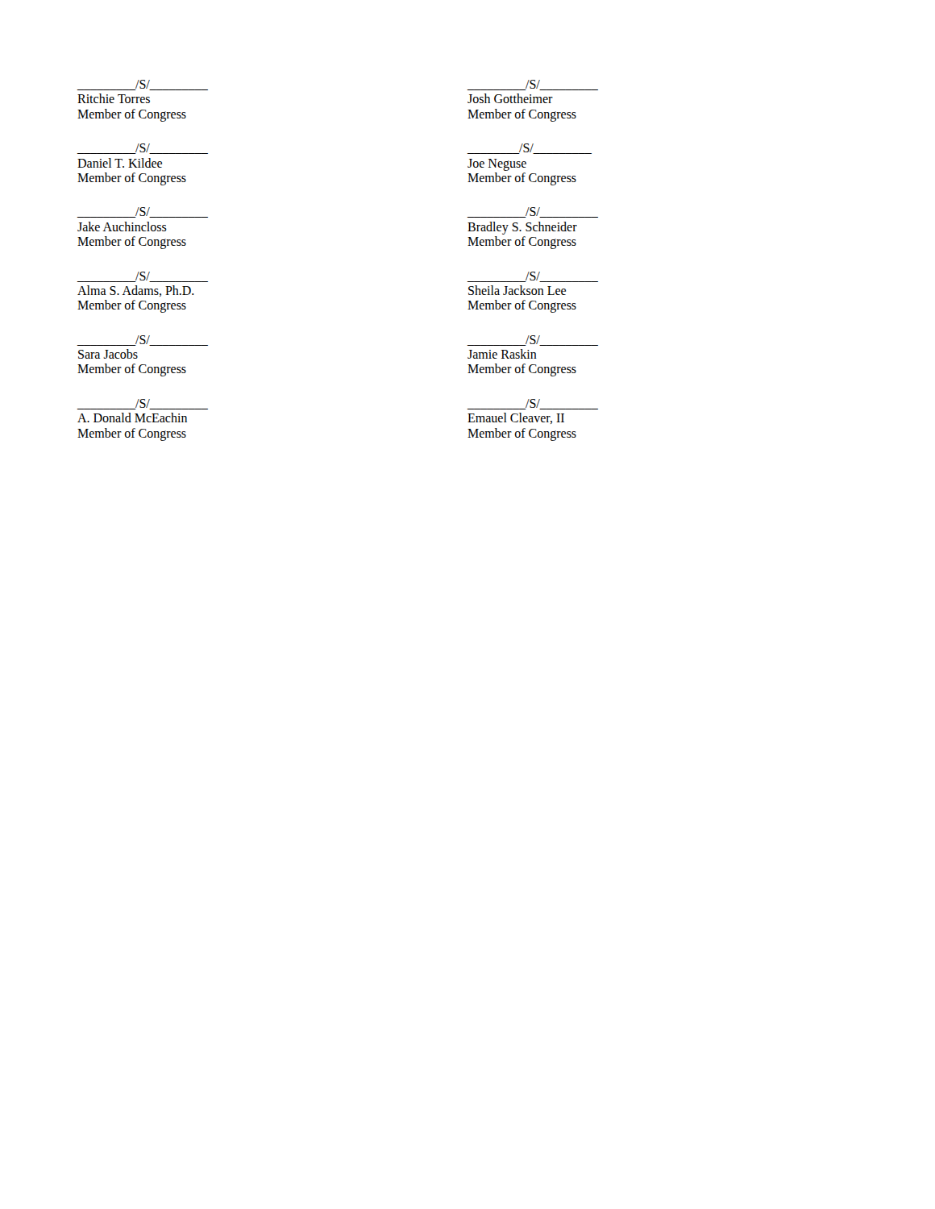| _________/S/_________ Ritchie Torres Member of Congress | _________/S/_________ Josh Gottheimer Member of Congress |
| _________/S/_________ Daniel T. Kildee Member of Congress | ________/S/_________ Joe Neguse Member of Congress |
| _________/S/_________ Jake Auchincloss Member of Congress | _________/S/_________ Bradley S. Schneider Member of Congress |
| _________/S/_________ Alma S. Adams, Ph.D. Member of Congress | _________/S/_________ Sheila Jackson Lee Member of Congress |
| _________/S/_________ Sara Jacobs Member of Congress | _________/S/_________ Jamie Raskin Member of Congress |
| _________/S/_________ A. Donald McEachin Member of Congress | _________/S/_________ Emauel Cleaver, II Member of Congress |